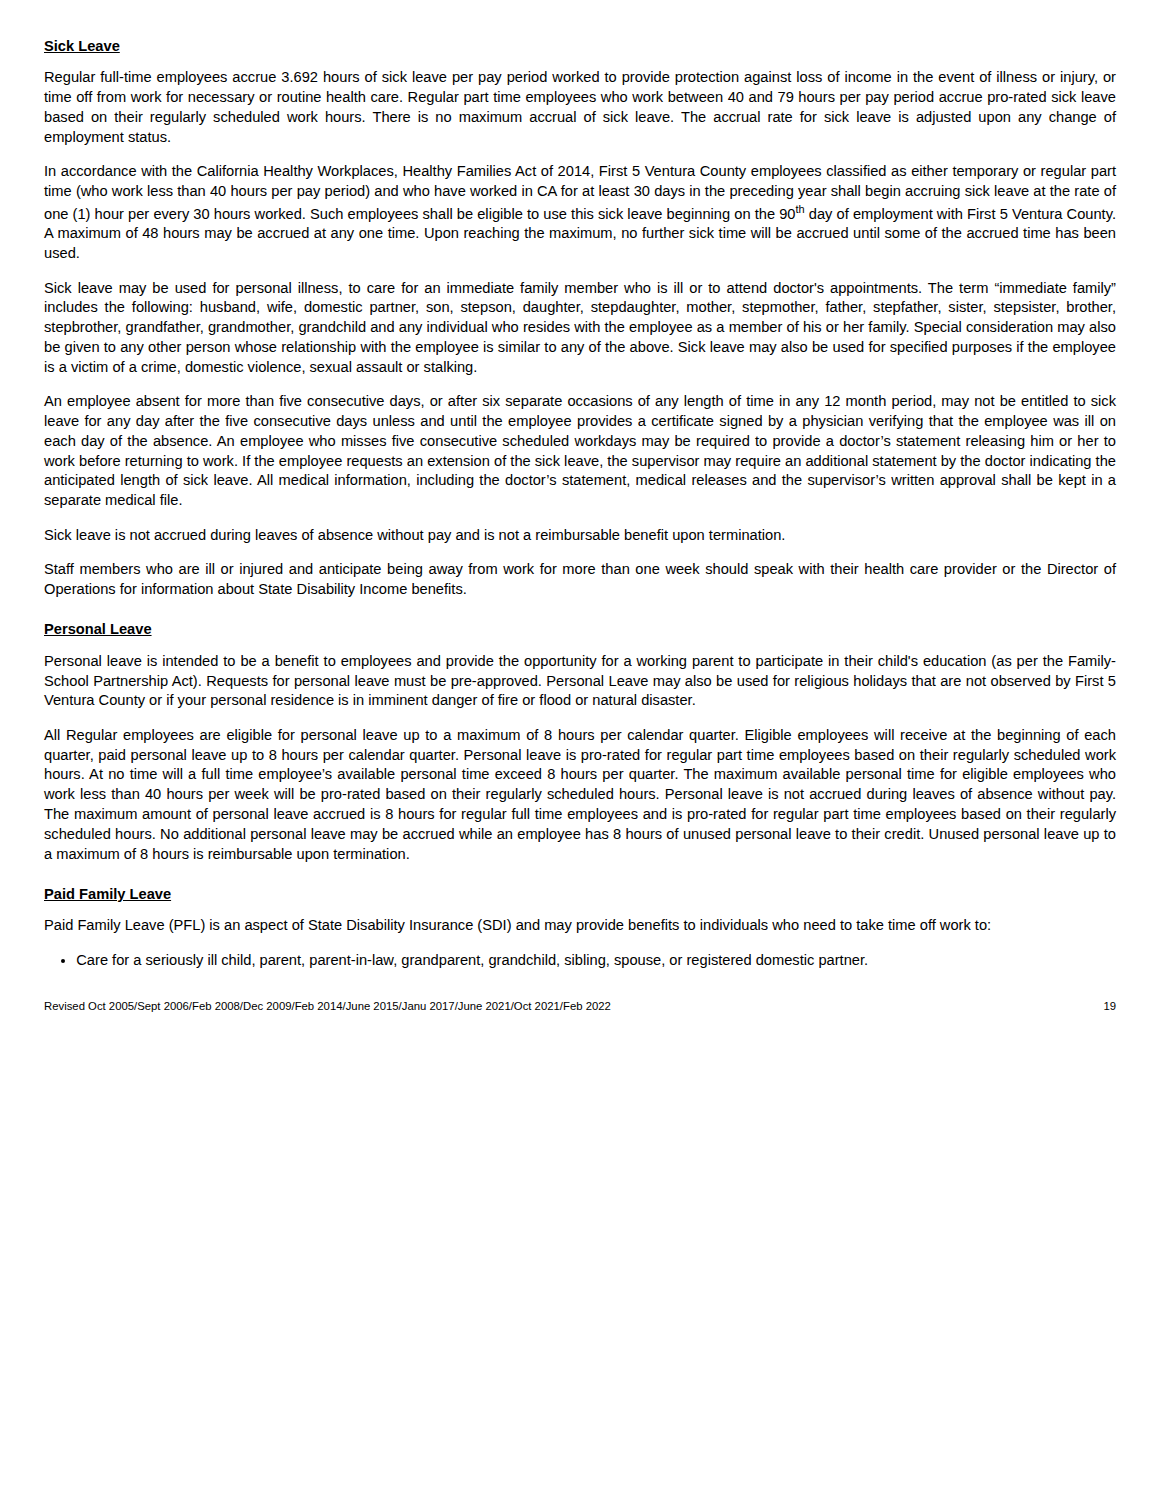Sick Leave
Regular full-time employees accrue 3.692 hours of sick leave per pay period worked to provide protection against loss of income in the event of illness or injury, or time off from work for necessary or routine health care. Regular part time employees who work between 40 and 79 hours per pay period accrue pro-rated sick leave based on their regularly scheduled work hours. There is no maximum accrual of sick leave. The accrual rate for sick leave is adjusted upon any change of employment status.
In accordance with the California Healthy Workplaces, Healthy Families Act of 2014, First 5 Ventura County employees classified as either temporary or regular part time (who work less than 40 hours per pay period) and who have worked in CA for at least 30 days in the preceding year shall begin accruing sick leave at the rate of one (1) hour per every 30 hours worked. Such employees shall be eligible to use this sick leave beginning on the 90th day of employment with First 5 Ventura County. A maximum of 48 hours may be accrued at any one time. Upon reaching the maximum, no further sick time will be accrued until some of the accrued time has been used.
Sick leave may be used for personal illness, to care for an immediate family member who is ill or to attend doctor's appointments. The term “immediate family” includes the following: husband, wife, domestic partner, son, stepson, daughter, stepdaughter, mother, stepmother, father, stepfather, sister, stepsister, brother, stepbrother, grandfather, grandmother, grandchild and any individual who resides with the employee as a member of his or her family. Special consideration may also be given to any other person whose relationship with the employee is similar to any of the above. Sick leave may also be used for specified purposes if the employee is a victim of a crime, domestic violence, sexual assault or stalking.
An employee absent for more than five consecutive days, or after six separate occasions of any length of time in any 12 month period, may not be entitled to sick leave for any day after the five consecutive days unless and until the employee provides a certificate signed by a physician verifying that the employee was ill on each day of the absence. An employee who misses five consecutive scheduled workdays may be required to provide a doctor’s statement releasing him or her to work before returning to work. If the employee requests an extension of the sick leave, the supervisor may require an additional statement by the doctor indicating the anticipated length of sick leave. All medical information, including the doctor’s statement, medical releases and the supervisor’s written approval shall be kept in a separate medical file.
Sick leave is not accrued during leaves of absence without pay and is not a reimbursable benefit upon termination.
Staff members who are ill or injured and anticipate being away from work for more than one week should speak with their health care provider or the Director of Operations for information about State Disability Income benefits.
Personal Leave
Personal leave is intended to be a benefit to employees and provide the opportunity for a working parent to participate in their child's education (as per the Family-School Partnership Act). Requests for personal leave must be pre-approved. Personal Leave may also be used for religious holidays that are not observed by First 5 Ventura County or if your personal residence is in imminent danger of fire or flood or natural disaster.
All Regular employees are eligible for personal leave up to a maximum of 8 hours per calendar quarter. Eligible employees will receive at the beginning of each quarter, paid personal leave up to 8 hours per calendar quarter. Personal leave is pro-rated for regular part time employees based on their regularly scheduled work hours. At no time will a full time employee’s available personal time exceed 8 hours per quarter. The maximum available personal time for eligible employees who work less than 40 hours per week will be pro-rated based on their regularly scheduled hours. Personal leave is not accrued during leaves of absence without pay. The maximum amount of personal leave accrued is 8 hours for regular full time employees and is pro-rated for regular part time employees based on their regularly scheduled hours. No additional personal leave may be accrued while an employee has 8 hours of unused personal leave to their credit. Unused personal leave up to a maximum of 8 hours is reimbursable upon termination.
Paid Family Leave
Paid Family Leave (PFL) is an aspect of State Disability Insurance (SDI) and may provide benefits to individuals who need to take time off work to:
Care for a seriously ill child, parent, parent-in-law, grandparent, grandchild, sibling, spouse, or registered domestic partner.
Revised Oct 2005/Sept 2006/Feb 2008/Dec 2009/Feb 2014/June 2015/Janu 2017/June 2021/Oct 2021/Feb 2022 19